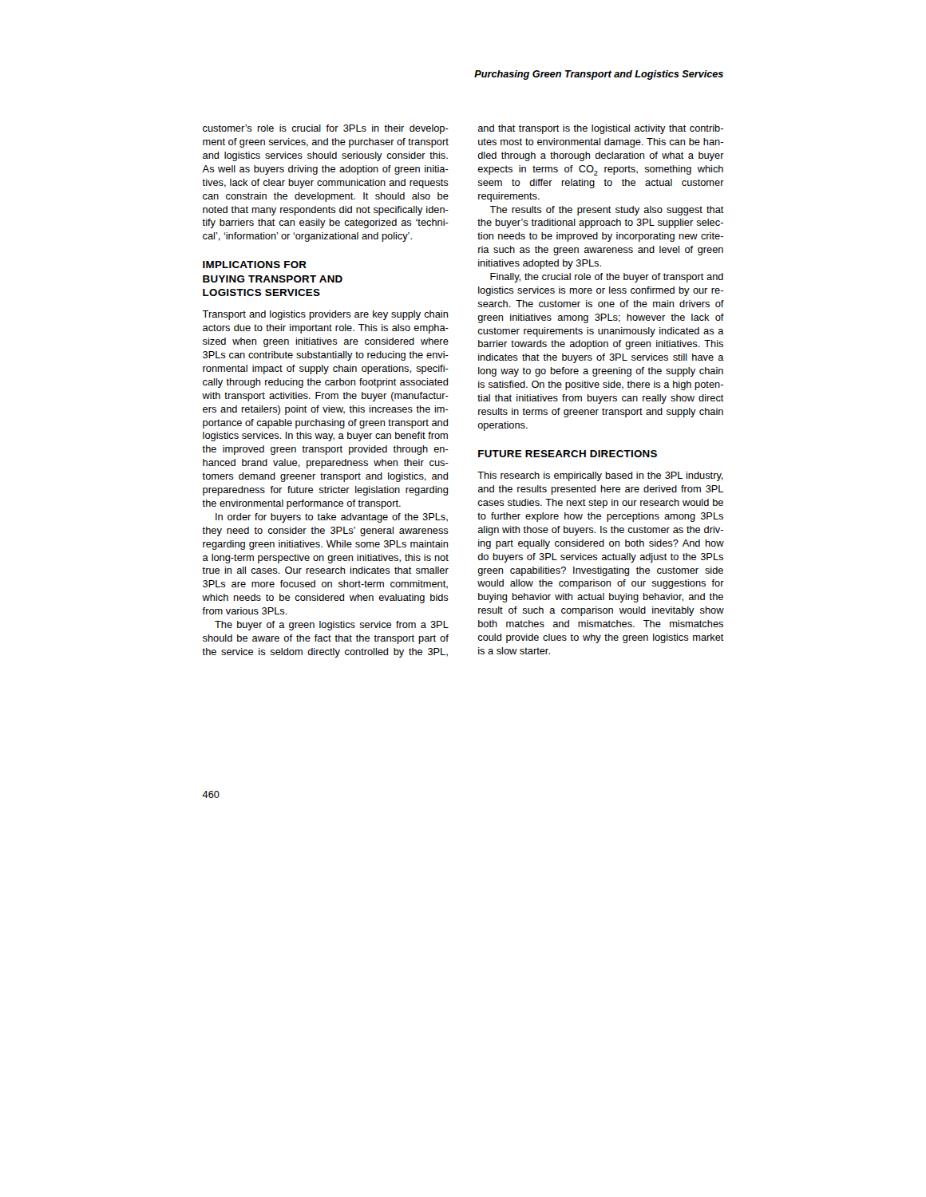Purchasing Green Transport and Logistics Services
customer’s role is crucial for 3PLs in their development of green services, and the purchaser of transport and logistics services should seriously consider this. As well as buyers driving the adoption of green initiatives, lack of clear buyer communication and requests can constrain the development. It should also be noted that many respondents did not specifically identify barriers that can easily be categorized as ‘technical’, ‘information’ or ‘organizational and policy’.
IMPLICATIONS FOR
BUYING TRANSPORT AND
LOGISTICS SERVICES
Transport and logistics providers are key supply chain actors due to their important role. This is also emphasized when green initiatives are considered where 3PLs can contribute substantially to reducing the environmental impact of supply chain operations, specifically through reducing the carbon footprint associated with transport activities. From the buyer (manufacturers and retailers) point of view, this increases the importance of capable purchasing of green transport and logistics services. In this way, a buyer can benefit from the improved green transport provided through enhanced brand value, preparedness when their customers demand greener transport and logistics, and preparedness for future stricter legislation regarding the environmental performance of transport.
In order for buyers to take advantage of the 3PLs, they need to consider the 3PLs’ general awareness regarding green initiatives. While some 3PLs maintain a long-term perspective on green initiatives, this is not true in all cases. Our research indicates that smaller 3PLs are more focused on short-term commitment, which needs to be considered when evaluating bids from various 3PLs.
The buyer of a green logistics service from a 3PL should be aware of the fact that the transport part of the service is seldom directly controlled by the 3PL, and that transport is the logistical activity that contributes most to environmental damage. This can be handled through a thorough declaration of what a buyer expects in terms of CO2 reports, something which seem to differ relating to the actual customer requirements.
The results of the present study also suggest that the buyer’s traditional approach to 3PL supplier selection needs to be improved by incorporating new criteria such as the green awareness and level of green initiatives adopted by 3PLs.
Finally, the crucial role of the buyer of transport and logistics services is more or less confirmed by our research. The customer is one of the main drivers of green initiatives among 3PLs; however the lack of customer requirements is unanimously indicated as a barrier towards the adoption of green initiatives. This indicates that the buyers of 3PL services still have a long way to go before a greening of the supply chain is satisfied. On the positive side, there is a high potential that initiatives from buyers can really show direct results in terms of greener transport and supply chain operations.
FUTURE RESEARCH DIRECTIONS
This research is empirically based in the 3PL industry, and the results presented here are derived from 3PL cases studies. The next step in our research would be to further explore how the perceptions among 3PLs align with those of buyers. Is the customer as the driving part equally considered on both sides? And how do buyers of 3PL services actually adjust to the 3PLs green capabilities? Investigating the customer side would allow the comparison of our suggestions for buying behavior with actual buying behavior, and the result of such a comparison would inevitably show both matches and mismatches. The mismatches could provide clues to why the green logistics market is a slow starter.
460